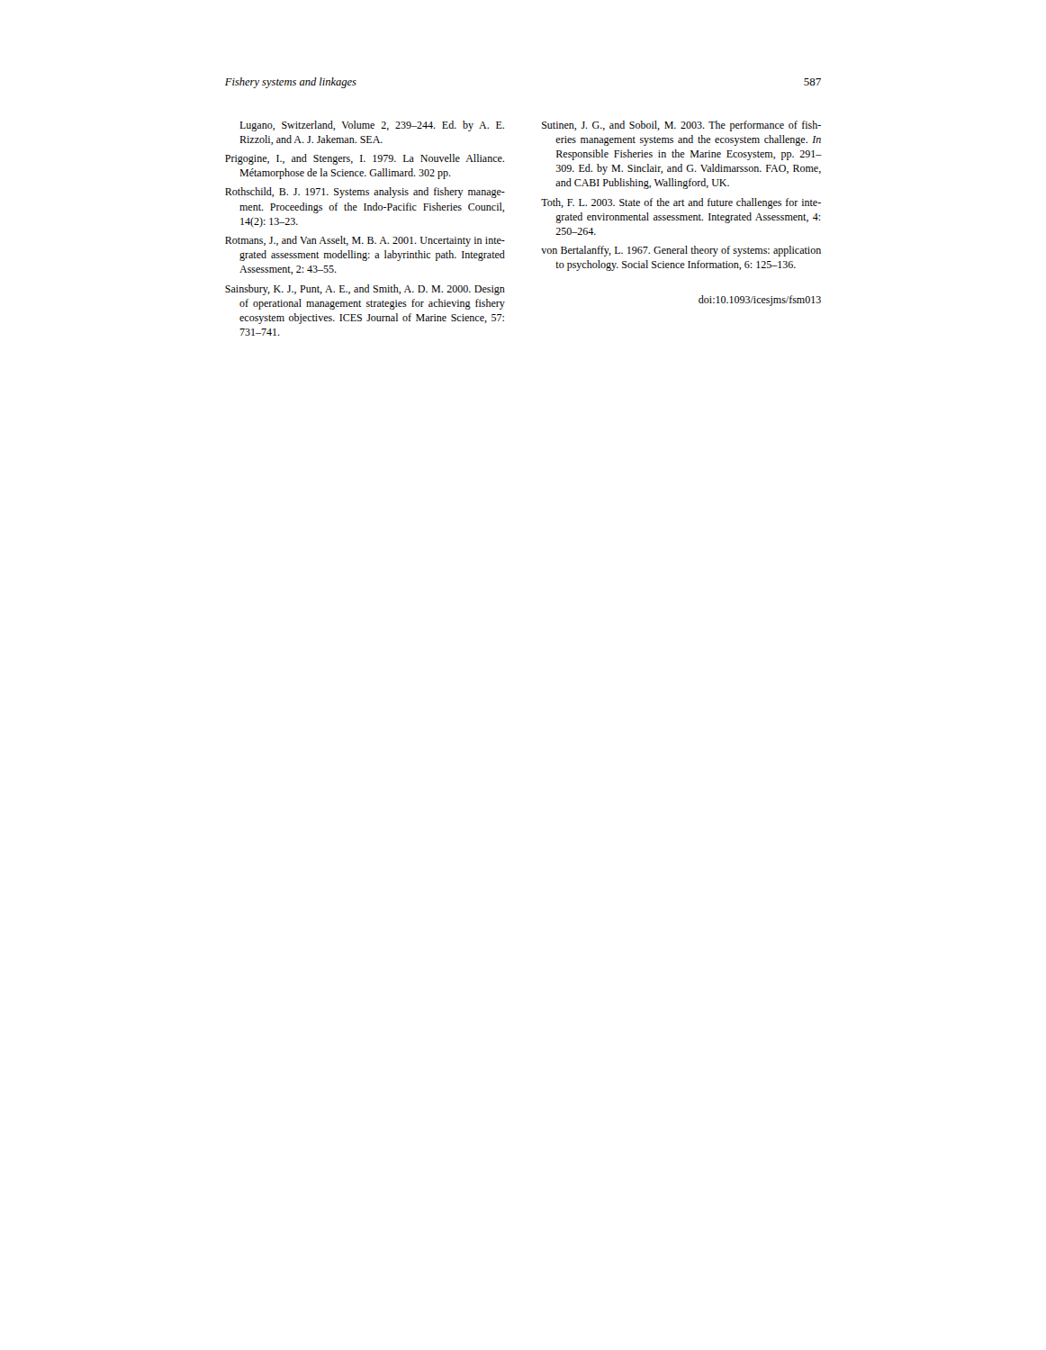Fishery systems and linkages 587
Lugano, Switzerland, Volume 2, 239–244. Ed. by A. E. Rizzoli, and A. J. Jakeman. SEA.
Prigogine, I., and Stengers, I. 1979. La Nouvelle Alliance. Métamorphose de la Science. Gallimard. 302 pp.
Rothschild, B. J. 1971. Systems analysis and fishery management. Proceedings of the Indo-Pacific Fisheries Council, 14(2): 13–23.
Rotmans, J., and Van Asselt, M. B. A. 2001. Uncertainty in integrated assessment modelling: a labyrinthic path. Integrated Assessment, 2: 43–55.
Sainsbury, K. J., Punt, A. E., and Smith, A. D. M. 2000. Design of operational management strategies for achieving fishery ecosystem objectives. ICES Journal of Marine Science, 57: 731–741.
Sutinen, J. G., and Soboil, M. 2003. The performance of fisheries management systems and the ecosystem challenge. In Responsible Fisheries in the Marine Ecosystem, pp. 291–309. Ed. by M. Sinclair, and G. Valdimarsson. FAO, Rome, and CABI Publishing, Wallingford, UK.
Toth, F. L. 2003. State of the art and future challenges for integrated environmental assessment. Integrated Assessment, 4: 250–264.
von Bertalanffy, L. 1967. General theory of systems: application to psychology. Social Science Information, 6: 125–136.
doi:10.1093/icesjms/fsm013